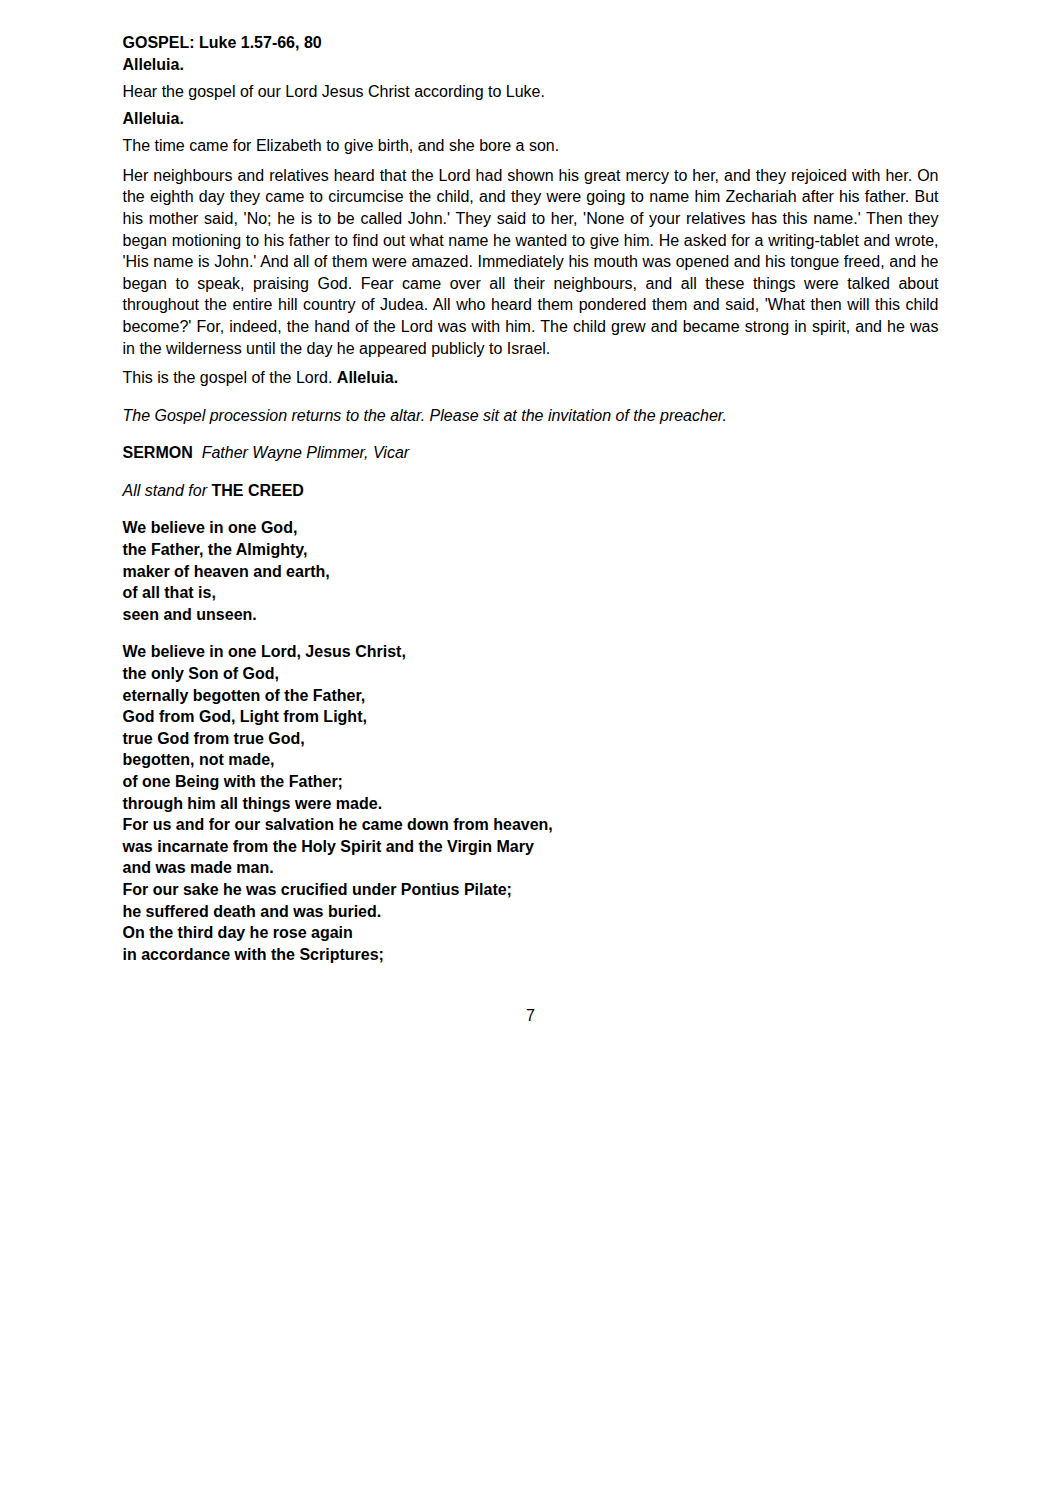GOSPEL: Luke 1.57-66, 80
Alleluia.
Hear the gospel of our Lord Jesus Christ according to Luke.
Alleluia.
The time came for Elizabeth to give birth, and she bore a son.
Her neighbours and relatives heard that the Lord had shown his great mercy to her, and they rejoiced with her. On the eighth day they came to circumcise the child, and they were going to name him Zechariah after his father. But his mother said, 'No; he is to be called John.' They said to her, 'None of your relatives has this name.' Then they began motioning to his father to find out what name he wanted to give him. He asked for a writing-tablet and wrote, 'His name is John.' And all of them were amazed. Immediately his mouth was opened and his tongue freed, and he began to speak, praising God. Fear came over all their neighbours, and all these things were talked about throughout the entire hill country of Judea. All who heard them pondered them and said, 'What then will this child become?' For, indeed, the hand of the Lord was with him. The child grew and became strong in spirit, and he was in the wilderness until the day he appeared publicly to Israel.
This is the gospel of the Lord. Alleluia.
The Gospel procession returns to the altar. Please sit at the invitation of the preacher.
SERMON Father Wayne Plimmer, Vicar
All stand for THE CREED
We believe in one God,
the Father, the Almighty,
maker of heaven and earth,
of all that is,
seen and unseen.
We believe in one Lord, Jesus Christ,
the only Son of God,
eternally begotten of the Father,
God from God, Light from Light,
true God from true God,
begotten, not made,
of one Being with the Father;
through him all things were made.
For us and for our salvation he came down from heaven,
was incarnate from the Holy Spirit and the Virgin Mary
and was made man.
For our sake he was crucified under Pontius Pilate;
he suffered death and was buried.
On the third day he rose again
in accordance with the Scriptures;
7